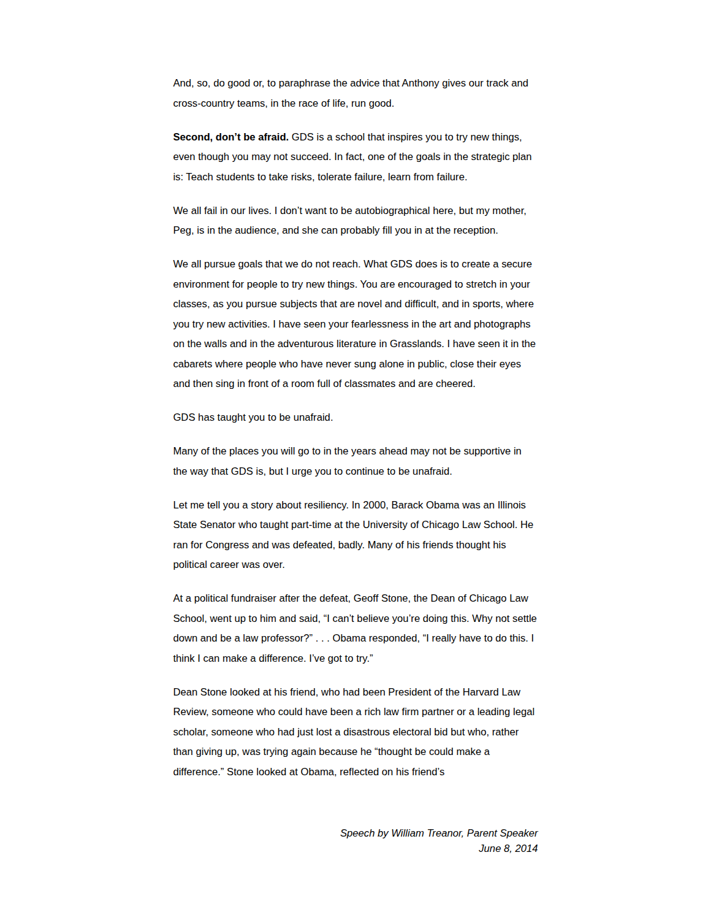And, so, do good or, to paraphrase the advice that Anthony gives our track and cross-country teams, in the race of life, run good.
Second, don’t be afraid. GDS is a school that inspires you to try new things, even though you may not succeed. In fact, one of the goals in the strategic plan is: Teach students to take risks, tolerate failure, learn from failure.
We all fail in our lives. I don’t want to be autobiographical here, but my mother, Peg, is in the audience, and she can probably fill you in at the reception.
We all pursue goals that we do not reach. What GDS does is to create a secure environment for people to try new things. You are encouraged to stretch in your classes, as you pursue subjects that are novel and difficult, and in sports, where you try new activities. I have seen your fearlessness in the art and photographs on the walls and in the adventurous literature in Grasslands. I have seen it in the cabarets where people who have never sung alone in public, close their eyes and then sing in front of a room full of classmates and are cheered.
GDS has taught you to be unafraid.
Many of the places you will go to in the years ahead may not be supportive in the way that GDS is, but I urge you to continue to be unafraid.
Let me tell you a story about resiliency. In 2000, Barack Obama was an Illinois State Senator who taught part-time at the University of Chicago Law School. He ran for Congress and was defeated, badly. Many of his friends thought his political career was over.
At a political fundraiser after the defeat, Geoff Stone, the Dean of Chicago Law School, went up to him and said, “I can’t believe you’re doing this. Why not settle down and be a law professor?” . . . Obama responded, “I really have to do this. I think I can make a difference. I’ve got to try.”
Dean Stone looked at his friend, who had been President of the Harvard Law Review, someone who could have been a rich law firm partner or a leading legal scholar, someone who had just lost a disastrous electoral bid but who, rather than giving up, was trying again because he “thought be could make a difference.” Stone looked at Obama, reflected on his friend’s
Speech by William Treanor, Parent Speaker
June 8, 2014